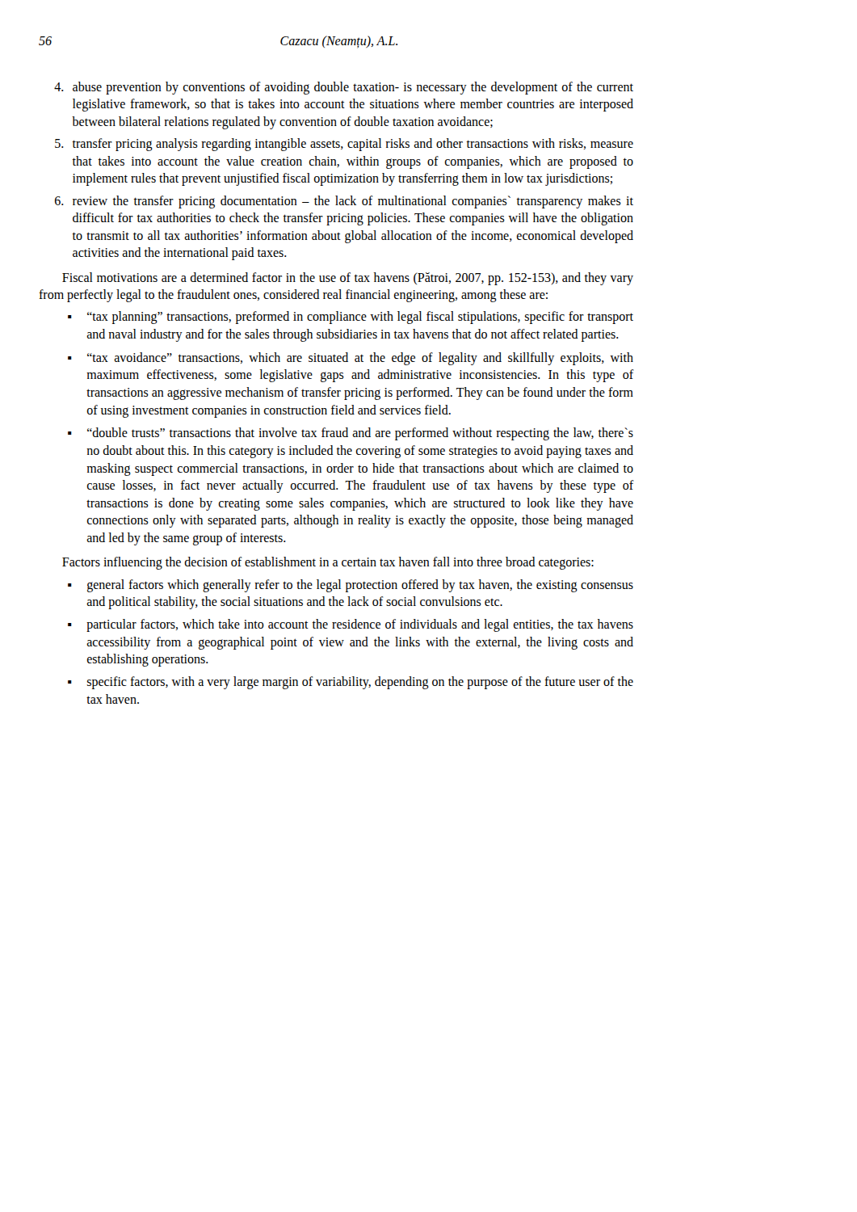56 Cazacu (Neamțu), A.L.
abuse prevention by conventions of avoiding double taxation- is necessary the development of the current legislative framework, so that is takes into account the situations where member countries are interposed between bilateral relations regulated by convention of double taxation avoidance;
transfer pricing analysis regarding intangible assets, capital risks and other transactions with risks, measure that takes into account the value creation chain, within groups of companies, which are proposed to implement rules that prevent unjustified fiscal optimization by transferring them in low tax jurisdictions;
review the transfer pricing documentation – the lack of multinational companies` transparency makes it difficult for tax authorities to check the transfer pricing policies. These companies will have the obligation to transmit to all tax authorities’ information about global allocation of the income, economical developed activities and the international paid taxes.
Fiscal motivations are a determined factor in the use of tax havens (Pătroi, 2007, pp. 152-153), and they vary from perfectly legal to the fraudulent ones, considered real financial engineering, among these are:
“tax planning” transactions, preformed in compliance with legal fiscal stipulations, specific for transport and naval industry and for the sales through subsidiaries in tax havens that do not affect related parties.
“tax avoidance” transactions, which are situated at the edge of legality and skillfully exploits, with maximum effectiveness, some legislative gaps and administrative inconsistencies. In this type of transactions an aggressive mechanism of transfer pricing is performed. They can be found under the form of using investment companies in construction field and services field.
“double trusts” transactions that involve tax fraud and are performed without respecting the law, there`s no doubt about this. In this category is included the covering of some strategies to avoid paying taxes and masking suspect commercial transactions, in order to hide that transactions about which are claimed to cause losses, in fact never actually occurred. The fraudulent use of tax havens by these type of transactions is done by creating some sales companies, which are structured to look like they have connections only with separated parts, although in reality is exactly the opposite, those being managed and led by the same group of interests.
Factors influencing the decision of establishment in a certain tax haven fall into three broad categories:
general factors which generally refer to the legal protection offered by tax haven, the existing consensus and political stability, the social situations and the lack of social convulsions etc.
particular factors, which take into account the residence of individuals and legal entities, the tax havens accessibility from a geographical point of view and the links with the external, the living costs and establishing operations.
specific factors, with a very large margin of variability, depending on the purpose of the future user of the tax haven.